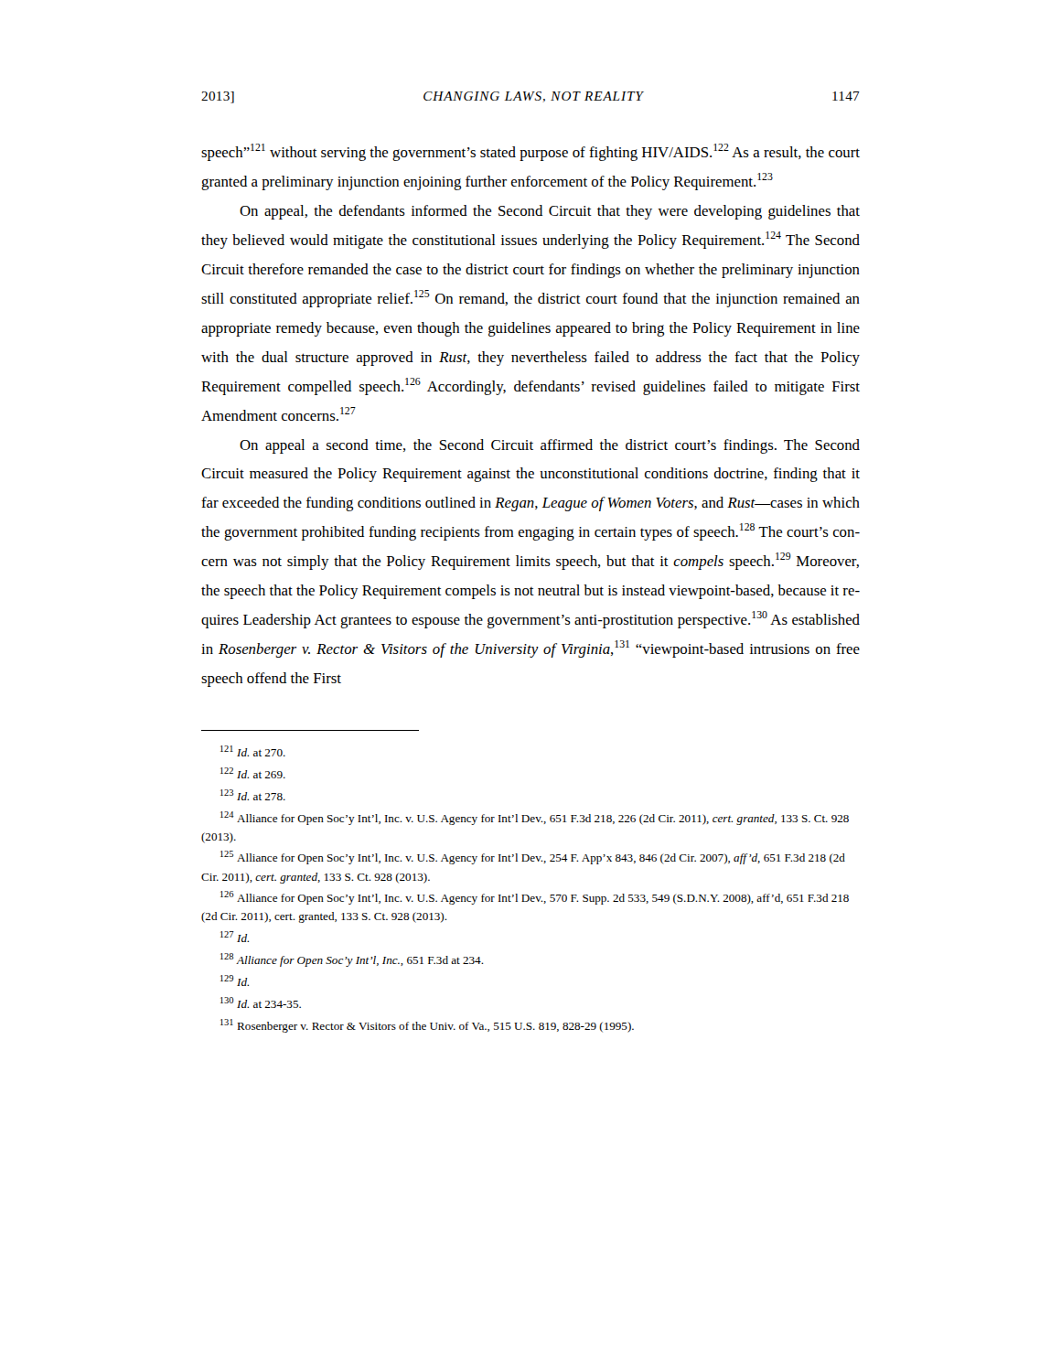2013] Changing Laws, Not Reality 1147
speech”121 without serving the government’s stated purpose of fighting HIV/AIDS.122 As a result, the court granted a preliminary injunction enjoining further enforcement of the Policy Requirement.123
On appeal, the defendants informed the Second Circuit that they were developing guidelines that they believed would mitigate the constitutional issues underlying the Policy Requirement.124 The Second Circuit therefore remanded the case to the district court for findings on whether the preliminary injunction still constituted appropriate relief.125 On remand, the district court found that the injunction remained an appropriate remedy because, even though the guidelines appeared to bring the Policy Requirement in line with the dual structure approved in Rust, they nevertheless failed to address the fact that the Policy Requirement compelled speech.126 Accordingly, defendants’ revised guidelines failed to mitigate First Amendment concerns.127
On appeal a second time, the Second Circuit affirmed the district court’s findings. The Second Circuit measured the Policy Requirement against the unconstitutional conditions doctrine, finding that it far exceeded the funding conditions outlined in Regan, League of Women Voters, and Rust—cases in which the government prohibited funding recipients from engaging in certain types of speech.128 The court’s concern was not simply that the Policy Requirement limits speech, but that it compels speech.129 Moreover, the speech that the Policy Requirement compels is not neutral but is instead viewpoint-based, because it requires Leadership Act grantees to espouse the government’s anti-prostitution perspective.130 As established in Rosenberger v. Rector & Visitors of the University of Virginia,131 “viewpoint-based intrusions on free speech offend the First
121 Id. at 270.
122 Id. at 269.
123 Id. at 278.
124 Alliance for Open Soc’y Int’l, Inc. v. U.S. Agency for Int’l Dev., 651 F.3d 218, 226 (2d Cir. 2011), cert. granted, 133 S. Ct. 928 (2013).
125 Alliance for Open Soc’y Int’l, Inc. v. U.S. Agency for Int’l Dev., 254 F. App’x 843, 846 (2d Cir. 2007), aff’d, 651 F.3d 218 (2d Cir. 2011), cert. granted, 133 S. Ct. 928 (2013).
126 Alliance for Open Soc’y Int’l, Inc. v. U.S. Agency for Int’l Dev., 570 F. Supp. 2d 533, 549 (S.D.N.Y. 2008), aff’d, 651 F.3d 218 (2d Cir. 2011), cert. granted, 133 S. Ct. 928 (2013).
127 Id.
128 Alliance for Open Soc’y Int’l, Inc., 651 F.3d at 234.
129 Id.
130 Id. at 234-35.
131 Rosenberger v. Rector & Visitors of the Univ. of Va., 515 U.S. 819, 828-29 (1995).